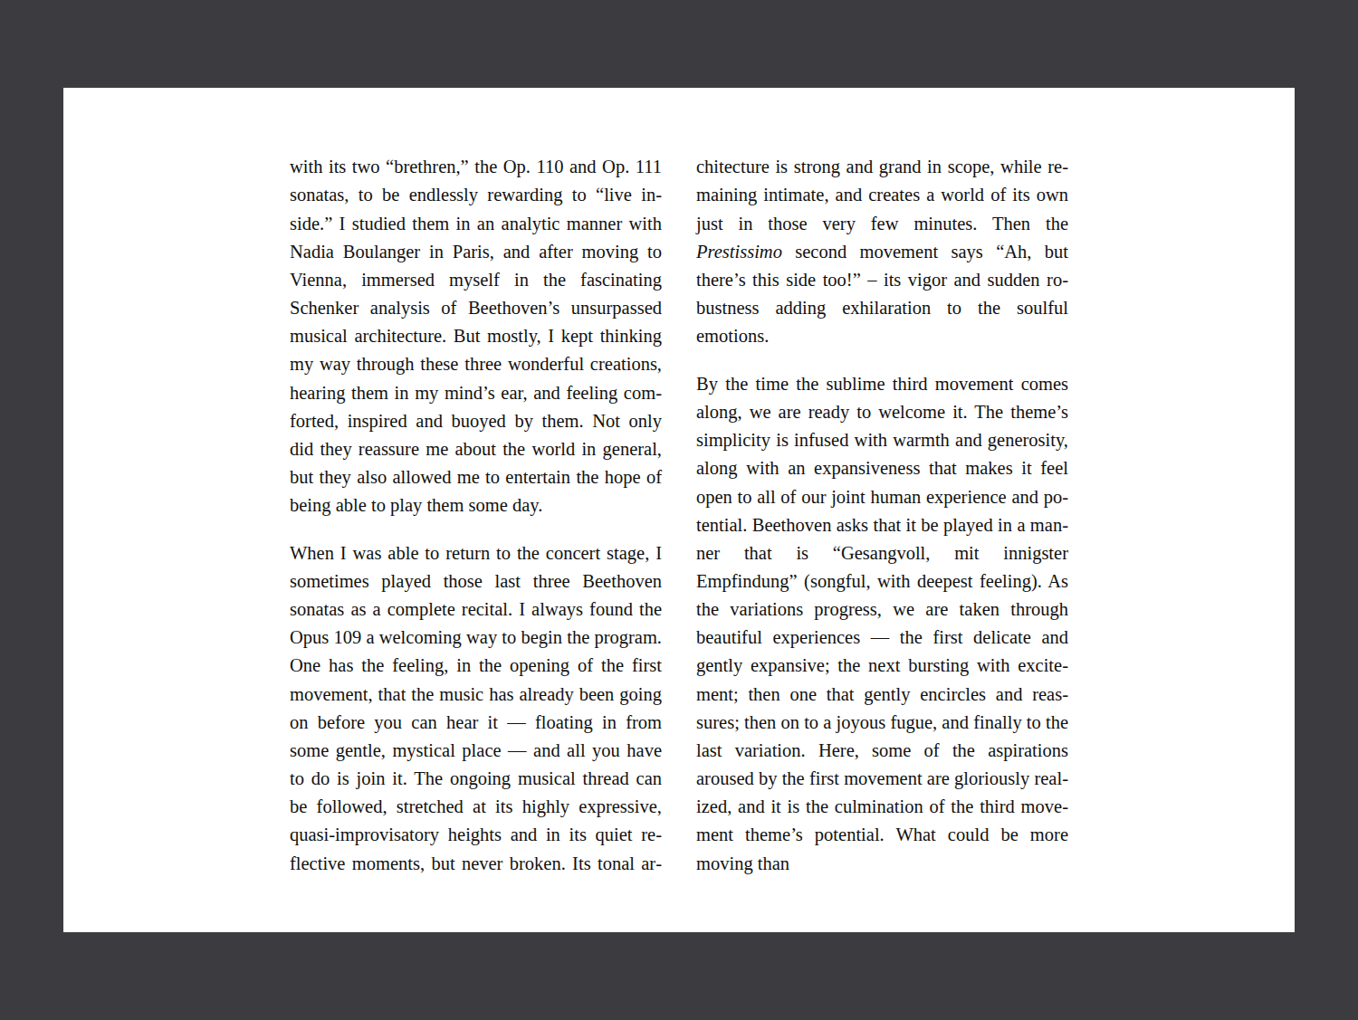with its two “brethren,” the Op. 110 and Op. 111 sonatas, to be endlessly rewarding to “live inside.” I studied them in an analytic manner with Nadia Boulanger in Paris, and after moving to Vienna, immersed myself in the fascinating Schenker analysis of Beethoven’s unsurpassed musical architecture. But mostly, I kept thinking my way through these three wonderful creations, hearing them in my mind’s ear, and feeling comforted, inspired and buoyed by them. Not only did they reassure me about the world in general, but they also allowed me to entertain the hope of being able to play them some day.
When I was able to return to the concert stage, I sometimes played those last three Beethoven sonatas as a complete recital. I always found the Opus 109 a welcoming way to begin the program. One has the feeling, in the opening of the first movement, that the music has already been going on before you can hear it — floating in from some gentle, mystical place — and all you have to do is join it. The ongoing musical thread can be followed, stretched at its highly expressive, quasi-improvisatory heights and in its quiet reflective moments, but never broken. Its tonal architecture is strong and grand in scope, while remaining intimate, and creates a world of its own just in those very few minutes. Then the Prestissimo second movement says “Ah, but there’s this side too!” – its vigor and sudden robustness adding exhilaration to the soulful emotions.
By the time the sublime third movement comes along, we are ready to welcome it. The theme’s simplicity is infused with warmth and generosity, along with an expansiveness that makes it feel open to all of our joint human experience and potential. Beethoven asks that it be played in a manner that is “Gesangvoll, mit innigster Empfindung” (songful, with deepest feeling). As the variations progress, we are taken through beautiful experiences — the first delicate and gently expansive; the next bursting with excitement; then one that gently encircles and reassures; then on to a joyous fugue, and finally to the last variation. Here, some of the aspirations aroused by the first movement are gloriously realized, and it is the culmination of the third movement theme’s potential. What could be more moving than